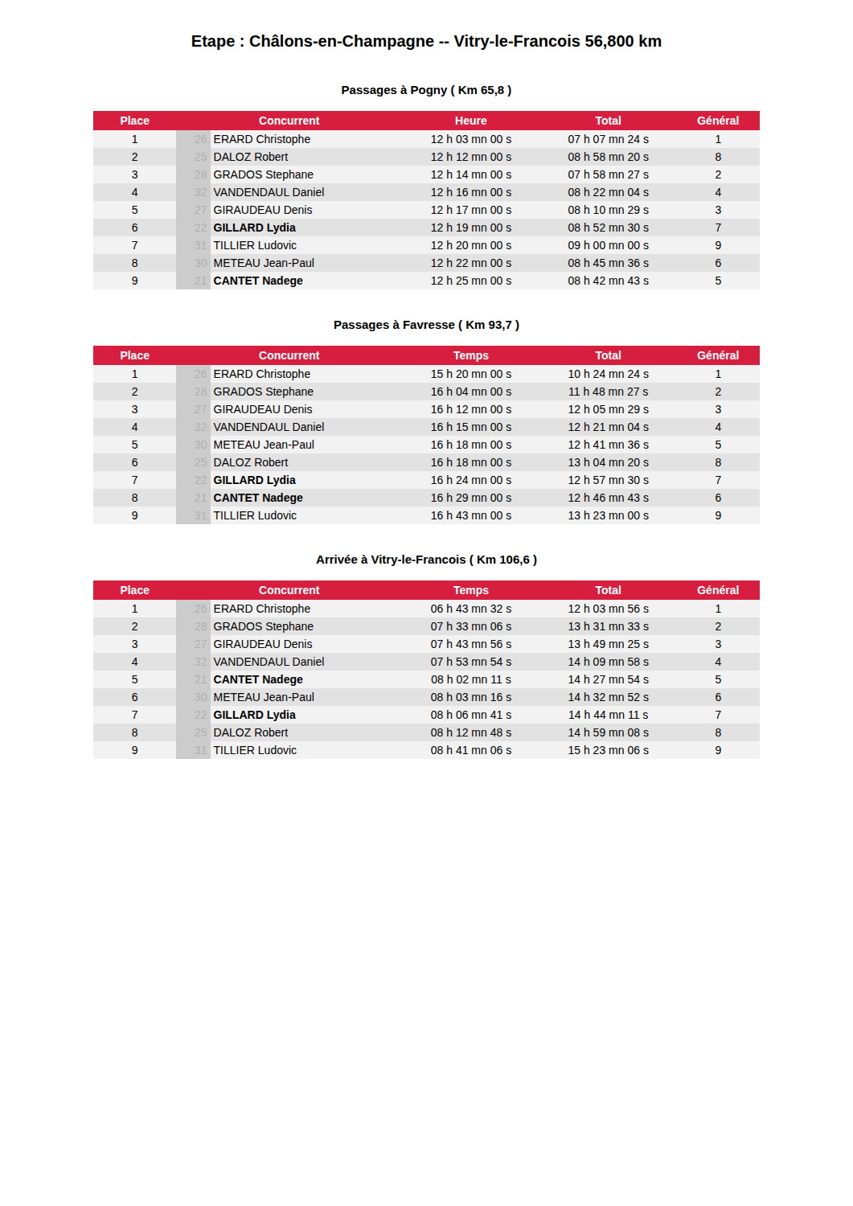Etape : Châlons-en-Champagne -- Vitry-le-Francois 56,800 km
Passages à Pogny ( Km 65,8 )
| Place | Concurrent | Heure | Total | Général |
| --- | --- | --- | --- | --- |
| 1 | 26 | ERARD Christophe | 12 h 03 mn 00 s | 07 h 07 mn 24 s | 1 |
| 2 | 25 | DALOZ Robert | 12 h 12 mn 00 s | 08 h 58 mn 20 s | 8 |
| 3 | 28 | GRADOS Stephane | 12 h 14 mn 00 s | 07 h 58 mn 27 s | 2 |
| 4 | 32 | VANDENDAUL Daniel | 12 h 16 mn 00 s | 08 h 22 mn 04 s | 4 |
| 5 | 27 | GIRAUDEAU Denis | 12 h 17 mn 00 s | 08 h 10 mn 29 s | 3 |
| 6 | 22 | GILLARD Lydia | 12 h 19 mn 00 s | 08 h 52 mn 30 s | 7 |
| 7 | 31 | TILLIER Ludovic | 12 h 20 mn 00 s | 09 h 00 mn 00 s | 9 |
| 8 | 30 | METEAU Jean-Paul | 12 h 22 mn 00 s | 08 h 45 mn 36 s | 6 |
| 9 | 21 | CANTET Nadege | 12 h 25 mn 00 s | 08 h 42 mn 43 s | 5 |
Passages à Favresse ( Km 93,7 )
| Place | Concurrent | Temps | Total | Général |
| --- | --- | --- | --- | --- |
| 1 | 26 | ERARD Christophe | 15 h 20 mn 00 s | 10 h 24 mn 24 s | 1 |
| 2 | 28 | GRADOS Stephane | 16 h 04 mn 00 s | 11 h 48 mn 27 s | 2 |
| 3 | 27 | GIRAUDEAU Denis | 16 h 12 mn 00 s | 12 h 05 mn 29 s | 3 |
| 4 | 32 | VANDENDAUL Daniel | 16 h 15 mn 00 s | 12 h 21 mn 04 s | 4 |
| 5 | 30 | METEAU Jean-Paul | 16 h 18 mn 00 s | 12 h 41 mn 36 s | 5 |
| 6 | 25 | DALOZ Robert | 16 h 18 mn 00 s | 13 h 04 mn 20 s | 8 |
| 7 | 22 | GILLARD Lydia | 16 h 24 mn 00 s | 12 h 57 mn 30 s | 7 |
| 8 | 21 | CANTET Nadege | 16 h 29 mn 00 s | 12 h 46 mn 43 s | 6 |
| 9 | 31 | TILLIER Ludovic | 16 h 43 mn 00 s | 13 h 23 mn 00 s | 9 |
Arrivée à Vitry-le-Francois ( Km 106,6 )
| Place | Concurrent | Temps | Total | Général |
| --- | --- | --- | --- | --- |
| 1 | 26 | ERARD Christophe | 06 h 43 mn 32 s | 12 h 03 mn 56 s | 1 |
| 2 | 28 | GRADOS Stephane | 07 h 33 mn 06 s | 13 h 31 mn 33 s | 2 |
| 3 | 27 | GIRAUDEAU Denis | 07 h 43 mn 56 s | 13 h 49 mn 25 s | 3 |
| 4 | 32 | VANDENDAUL Daniel | 07 h 53 mn 54 s | 14 h 09 mn 58 s | 4 |
| 5 | 21 | CANTET Nadege | 08 h 02 mn 11 s | 14 h 27 mn 54 s | 5 |
| 6 | 30 | METEAU Jean-Paul | 08 h 03 mn 16 s | 14 h 32 mn 52 s | 6 |
| 7 | 22 | GILLARD Lydia | 08 h 06 mn 41 s | 14 h 44 mn 11 s | 7 |
| 8 | 25 | DALOZ Robert | 08 h 12 mn 48 s | 14 h 59 mn 08 s | 8 |
| 9 | 31 | TILLIER Ludovic | 08 h 41 mn 06 s | 15 h 23 mn 06 s | 9 |